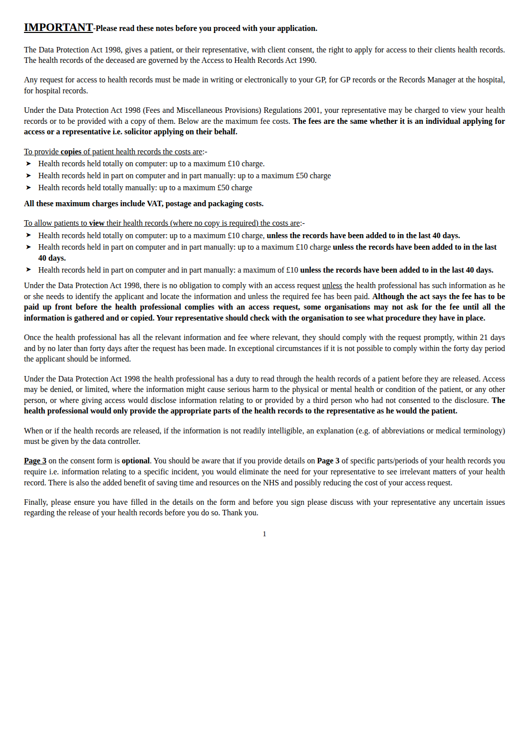IMPORTANT-Please read these notes before you proceed with your application.
The Data Protection Act 1998, gives a patient, or their representative, with client consent, the right to apply for access to their clients health records. The health records of the deceased are governed by the Access to Health Records Act 1990.
Any request for access to health records must be made in writing or electronically to your GP, for GP records or the Records Manager at the hospital, for hospital records.
Under the Data Protection Act 1998 (Fees and Miscellaneous Provisions) Regulations 2001, your representative may be charged to view your health records or to be provided with a copy of them. Below are the maximum fee costs. The fees are the same whether it is an individual applying for access or a representative i.e. solicitor applying on their behalf.
To provide copies of patient health records the costs are:-
Health records held totally on computer: up to a maximum £10 charge.
Health records held in part on computer and in part manually: up to a maximum £50 charge
Health records held totally manually: up to a maximum £50 charge
All these maximum charges include VAT, postage and packaging costs.
To allow patients to view their health records (where no copy is required) the costs are:-
Health records held totally on computer: up to a maximum £10 charge, unless the records have been added to in the last 40 days.
Health records held in part on computer and in part manually: up to a maximum £10 charge unless the records have been added to in the last 40 days.
Health records held in part on computer and in part manually: a maximum of £10 unless the records have been added to in the last 40 days.
Under the Data Protection Act 1998, there is no obligation to comply with an access request unless the health professional has such information as he or she needs to identify the applicant and locate the information and unless the required fee has been paid. Although the act says the fee has to be paid up front before the health professional complies with an access request, some organisations may not ask for the fee until all the information is gathered and or copied. Your representative should check with the organisation to see what procedure they have in place.
Once the health professional has all the relevant information and fee where relevant, they should comply with the request promptly, within 21 days and by no later than forty days after the request has been made. In exceptional circumstances if it is not possible to comply within the forty day period the applicant should be informed.
Under the Data Protection Act 1998 the health professional has a duty to read through the health records of a patient before they are released. Access may be denied, or limited, where the information might cause serious harm to the physical or mental health or condition of the patient, or any other person, or where giving access would disclose information relating to or provided by a third person who had not consented to the disclosure. The health professional would only provide the appropriate parts of the health records to the representative as he would the patient.
When or if the health records are released, if the information is not readily intelligible, an explanation (e.g. of abbreviations or medical terminology) must be given by the data controller.
Page 3 on the consent form is optional. You should be aware that if you provide details on Page 3 of specific parts/periods of your health records you require i.e. information relating to a specific incident, you would eliminate the need for your representative to see irrelevant matters of your health record. There is also the added benefit of saving time and resources on the NHS and possibly reducing the cost of your access request.
Finally, please ensure you have filled in the details on the form and before you sign please discuss with your representative any uncertain issues regarding the release of your health records before you do so. Thank you.
1